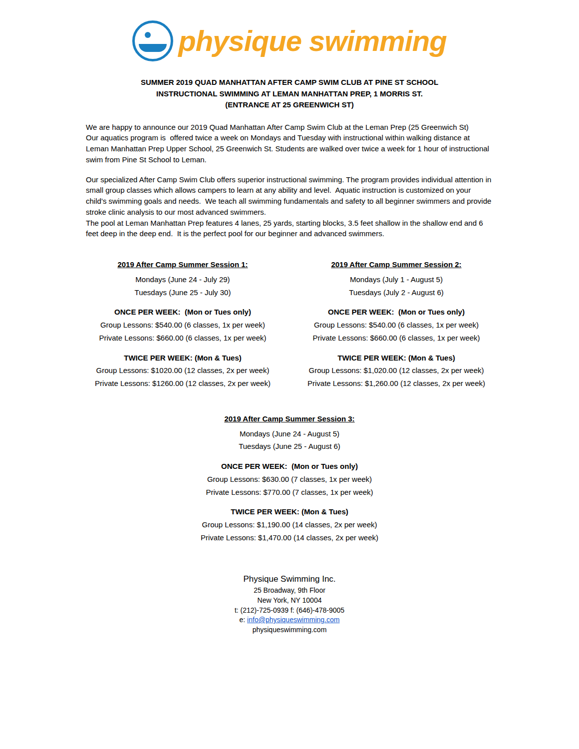physique swimming
Summer 2019 Quad Manhattan After Camp Swim Club at Pine St School
Instructional Swimming at Leman Manhattan Prep, 1 Morris St.
(Entrance at 25 Greenwich St)
We are happy to announce our 2019 Quad Manhattan After Camp Swim Club at the Leman Prep (25 Greenwich St)
Our aquatics program is offered twice a week on Mondays and Tuesday with instructional within walking distance at Leman Manhattan Prep Upper School, 25 Greenwich St. Students are walked over twice a week for 1 hour of instructional swim from Pine St School to Leman.
Our specialized After Camp Swim Club offers superior instructional swimming. The program provides individual attention in small group classes which allows campers to learn at any ability and level. Aquatic instruction is customized on your child’s swimming goals and needs. We teach all swimming fundamentals and safety to all beginner swimmers and provide stroke clinic analysis to our most advanced swimmers.
The pool at Leman Manhattan Prep features 4 lanes, 25 yards, starting blocks, 3.5 feet shallow in the shallow end and 6 feet deep in the deep end. It is the perfect pool for our beginner and advanced swimmers.
2019 After Camp Summer Session 1:
Mondays (June 24 - July 29)
Tuesdays (June 25 - July 30)
ONCE PER WEEK: (Mon or Tues only)
Group Lessons: $540.00 (6 classes, 1x per week)
Private Lessons: $660.00 (6 classes, 1x per week)
TWICE PER WEEK: (Mon & Tues)
Group Lessons: $1020.00 (12 classes, 2x per week)
Private Lessons: $1260.00 (12 classes, 2x per week)
2019 After Camp Summer Session 2:
Mondays (July 1 - August 5)
Tuesdays (July 2 - August 6)
ONCE PER WEEK: (Mon or Tues only)
Group Lessons: $540.00 (6 classes, 1x per week)
Private Lessons: $660.00 (6 classes, 1x per week)
TWICE PER WEEK: (Mon & Tues)
Group Lessons: $1,020.00 (12 classes, 2x per week)
Private Lessons: $1,260.00 (12 classes, 2x per week)
2019 After Camp Summer Session 3:
Mondays (June 24 - August 5)
Tuesdays (June 25 - August 6)
ONCE PER WEEK: (Mon or Tues only)
Group Lessons: $630.00 (7 classes, 1x per week)
Private Lessons: $770.00 (7 classes, 1x per week)
TWICE PER WEEK: (Mon & Tues)
Group Lessons: $1,190.00 (14 classes, 2x per week)
Private Lessons: $1,470.00 (14 classes, 2x per week)
Physique Swimming Inc.
25 Broadway, 9th Floor
New York, NY 10004
t: (212)-725-0939 f: (646)-478-9005
e: info@physiqueswimming.com
physiqueswimming.com